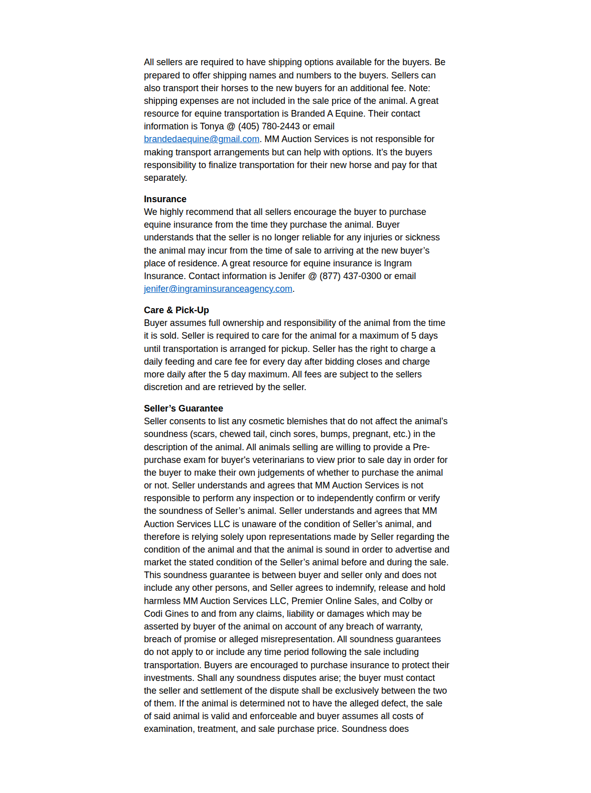All sellers are required to have shipping options available for the buyers. Be prepared to offer shipping names and numbers to the buyers. Sellers can also transport their horses to the new buyers for an additional fee. Note: shipping expenses are not included in the sale price of the animal. A great resource for equine transportation is Branded A Equine. Their contact information is Tonya @ (405) 780-2443 or email brandedaequine@gmail.com. MM Auction Services is not responsible for making transport arrangements but can help with options. It’s the buyers responsibility to finalize transportation for their new horse and pay for that separately.
Insurance
We highly recommend that all sellers encourage the buyer to purchase equine insurance from the time they purchase the animal. Buyer understands that the seller is no longer reliable for any injuries or sickness the animal may incur from the time of sale to arriving at the new buyer’s place of residence. A great resource for equine insurance is Ingram Insurance. Contact information is Jenifer @ (877) 437-0300 or email jenifer@ingraminsuranceagency.com.
Care & Pick-Up
Buyer assumes full ownership and responsibility of the animal from the time it is sold. Seller is required to care for the animal for a maximum of 5 days until transportation is arranged for pickup. Seller has the right to charge a daily feeding and care fee for every day after bidding closes and charge more daily after the 5 day maximum. All fees are subject to the sellers discretion and are retrieved by the seller.
Seller’s Guarantee
Seller consents to list any cosmetic blemishes that do not affect the animal’s soundness (scars, chewed tail, cinch sores, bumps, pregnant, etc.) in the description of the animal. All animals selling are willing to provide a Pre-purchase exam for buyer's veterinarians to view prior to sale day in order for the buyer to make their own judgements of whether to purchase the animal or not. Seller understands and agrees that MM Auction Services is not responsible to perform any inspection or to independently confirm or verify the soundness of Seller’s animal. Seller understands and agrees that MM Auction Services LLC is unaware of the condition of Seller’s animal, and therefore is relying solely upon representations made by Seller regarding the condition of the animal and that the animal is sound in order to advertise and market the stated condition of the Seller’s animal before and during the sale. This soundness guarantee is between buyer and seller only and does not include any other persons, and Seller agrees to indemnify, release and hold harmless MM Auction Services LLC, Premier Online Sales, and Colby or Codi Gines to and from any claims, liability or damages which may be asserted by buyer of the animal on account of any breach of warranty, breach of promise or alleged misrepresentation. All soundness guarantees do not apply to or include any time period following the sale including transportation. Buyers are encouraged to purchase insurance to protect their investments. Shall any soundness disputes arise; the buyer must contact the seller and settlement of the dispute shall be exclusively between the two of them. If the animal is determined not to have the alleged defect, the sale of said animal is valid and enforceable and buyer assumes all costs of examination, treatment, and sale purchase price. Soundness does